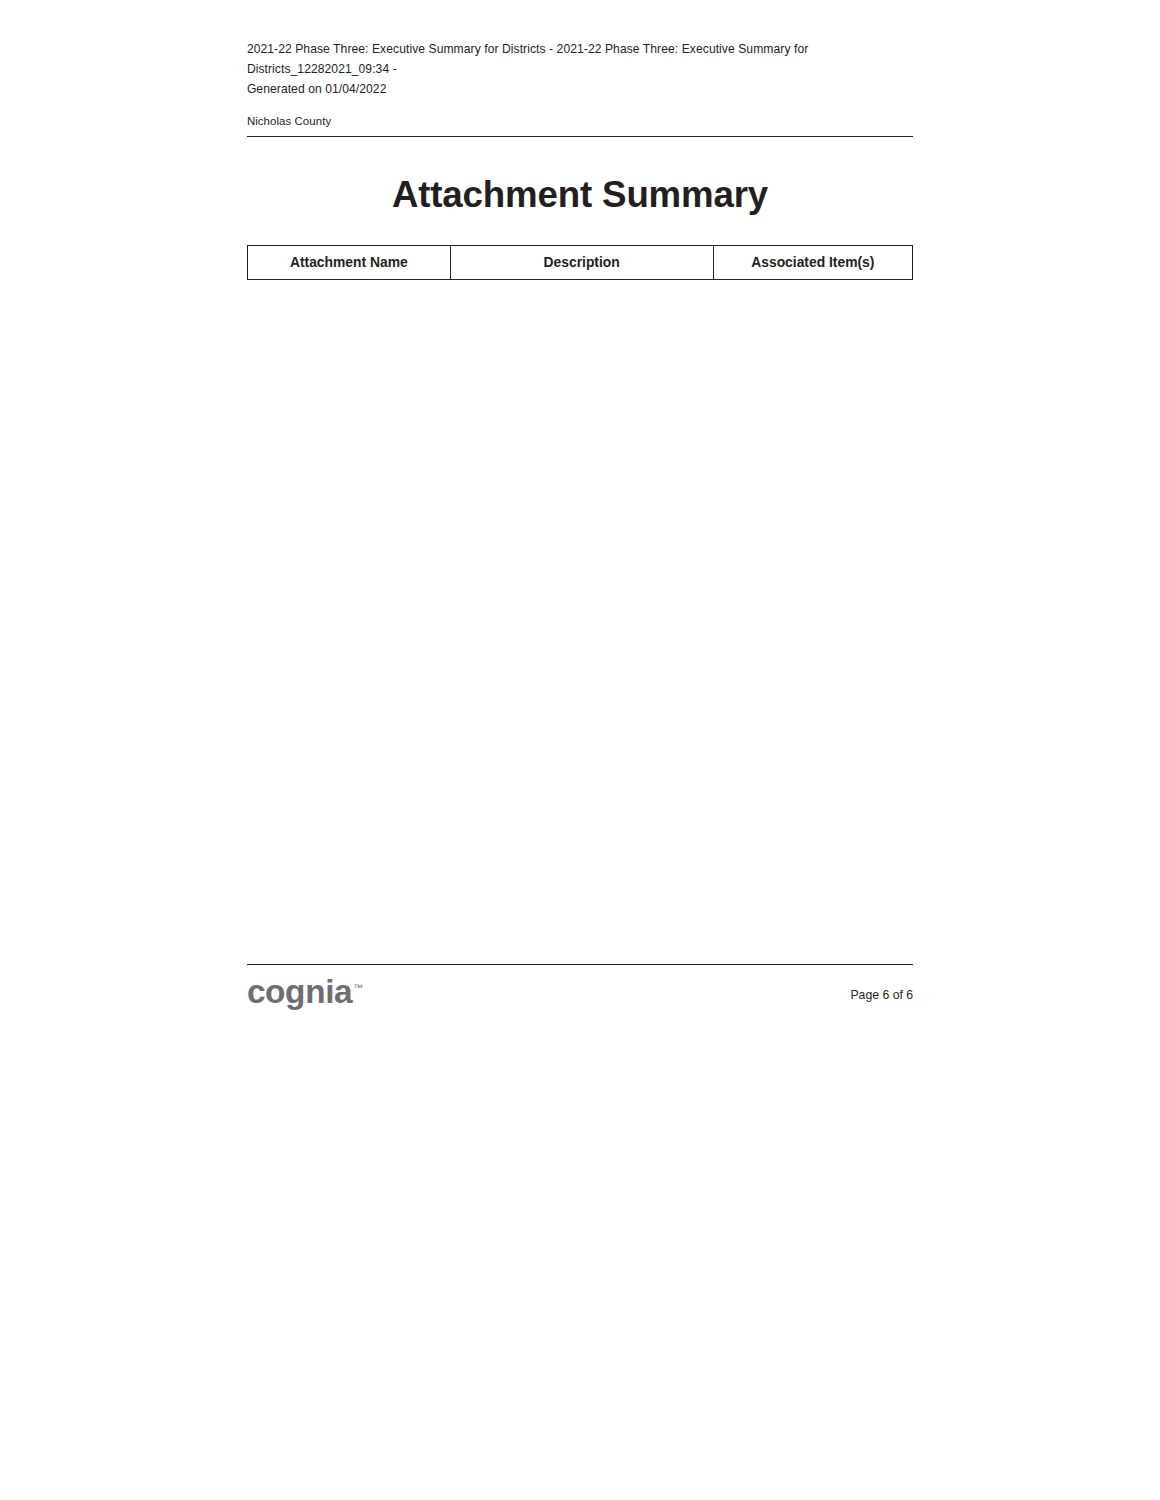2021-22 Phase Three: Executive Summary for Districts - 2021-22 Phase Three: Executive Summary for Districts_12282021_09:34 - Generated on 01/04/2022 Nicholas County
Attachment Summary
| Attachment Name | Description | Associated Item(s) |
| --- | --- | --- |
cognia™
Page 6 of 6